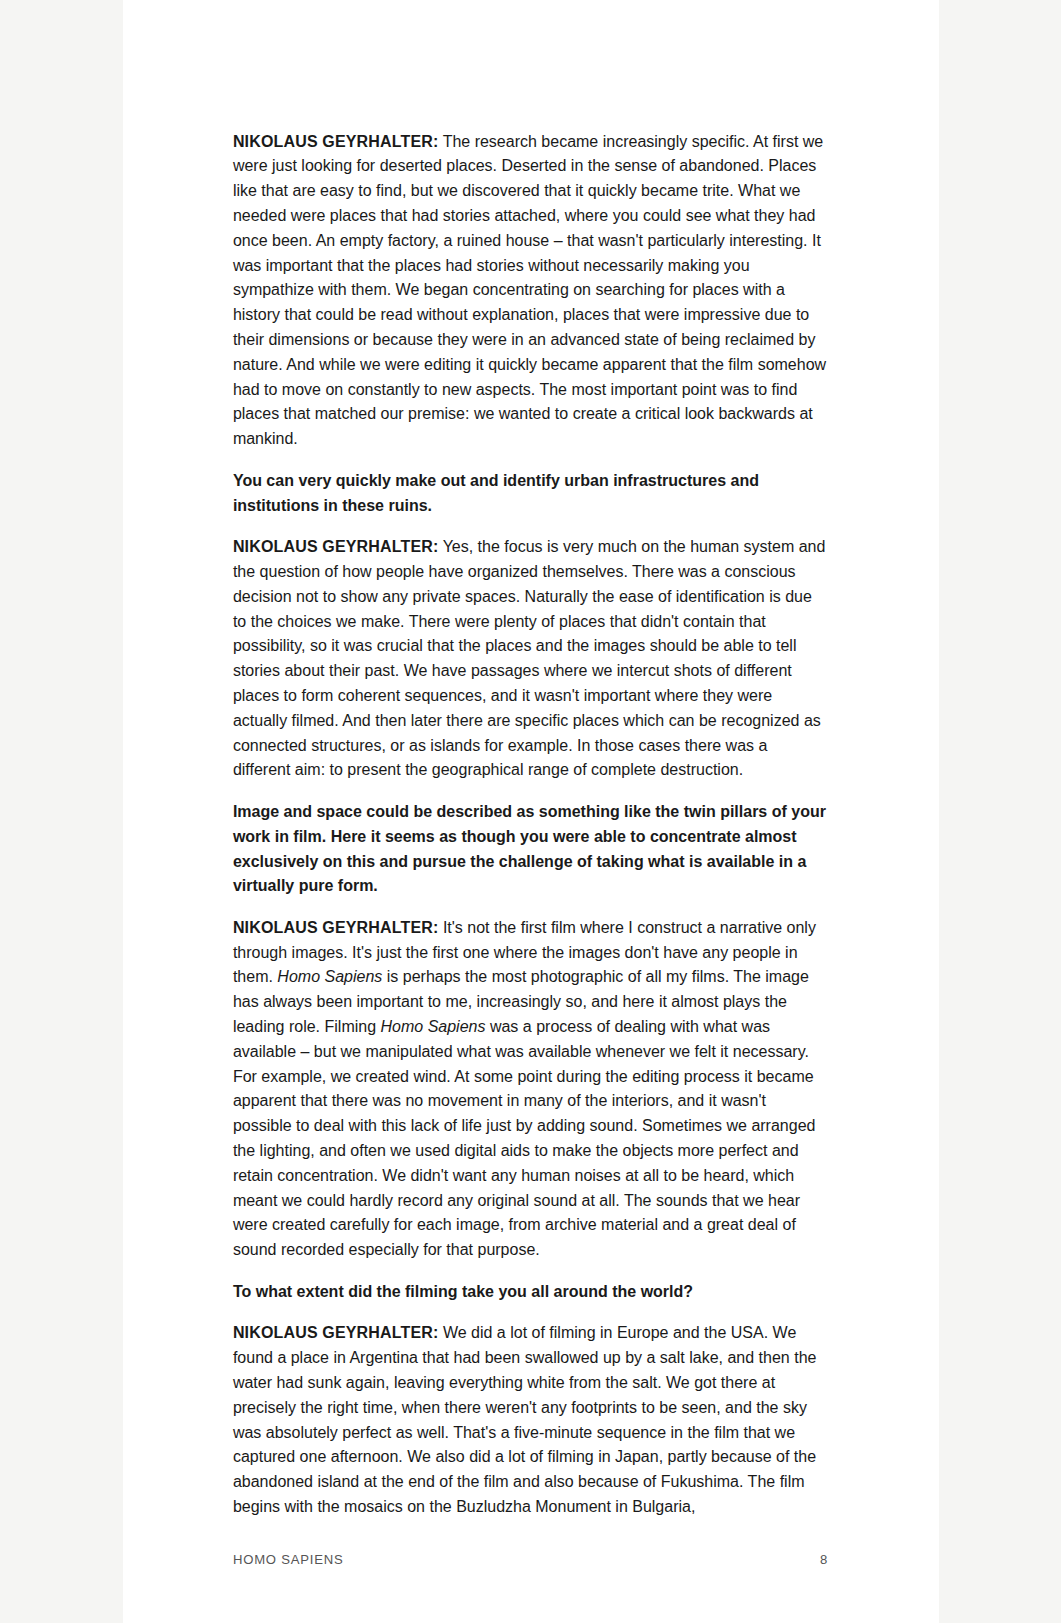NIKOLAUS GEYRHALTER: The research became increasingly specific. At first we were just looking for deserted places. Deserted in the sense of abandoned. Places like that are easy to find, but we discovered that it quickly became trite. What we needed were places that had stories attached, where you could see what they had once been. An empty factory, a ruined house – that wasn't particularly interesting. It was important that the places had stories without necessarily making you sympathize with them. We began concentrating on searching for places with a history that could be read without explanation, places that were impressive due to their dimensions or because they were in an advanced state of being reclaimed by nature. And while we were editing it quickly became apparent that the film somehow had to move on constantly to new aspects. The most important point was to find places that matched our premise: we wanted to create a critical look backwards at mankind.
You can very quickly make out and identify urban infrastructures and institutions in these ruins.
NIKOLAUS GEYRHALTER: Yes, the focus is very much on the human system and the question of how people have organized themselves. There was a conscious decision not to show any private spaces. Naturally the ease of identification is due to the choices we make. There were plenty of places that didn't contain that possibility, so it was crucial that the places and the images should be able to tell stories about their past. We have passages where we intercut shots of different places to form coherent sequences, and it wasn't important where they were actually filmed. And then later there are specific places which can be recognized as connected structures, or as islands for example. In those cases there was a different aim: to present the geographical range of complete destruction.
Image and space could be described as something like the twin pillars of your work in film. Here it seems as though you were able to concentrate almost exclusively on this and pursue the challenge of taking what is available in a virtually pure form.
NIKOLAUS GEYRHALTER: It's not the first film where I construct a narrative only through images. It's just the first one where the images don't have any people in them. Homo Sapiens is perhaps the most photographic of all my films. The image has always been important to me, increasingly so, and here it almost plays the leading role. Filming Homo Sapiens was a process of dealing with what was available – but we manipulated what was available whenever we felt it necessary. For example, we created wind. At some point during the editing process it became apparent that there was no movement in many of the interiors, and it wasn't possible to deal with this lack of life just by adding sound. Sometimes we arranged the lighting, and often we used digital aids to make the objects more perfect and retain concentration. We didn't want any human noises at all to be heard, which meant we could hardly record any original sound at all. The sounds that we hear were created carefully for each image, from archive material and a great deal of sound recorded especially for that purpose.
To what extent did the filming take you all around the world?
NIKOLAUS GEYRHALTER: We did a lot of filming in Europe and the USA. We found a place in Argentina that had been swallowed up by a salt lake, and then the water had sunk again, leaving everything white from the salt. We got there at precisely the right time, when there weren't any footprints to be seen, and the sky was absolutely perfect as well. That's a five-minute sequence in the film that we captured one afternoon. We also did a lot of filming in Japan, partly because of the abandoned island at the end of the film and also because of Fukushima. The film begins with the mosaics on the Buzludzha Monument in Bulgaria,
Homo Sapiens 8